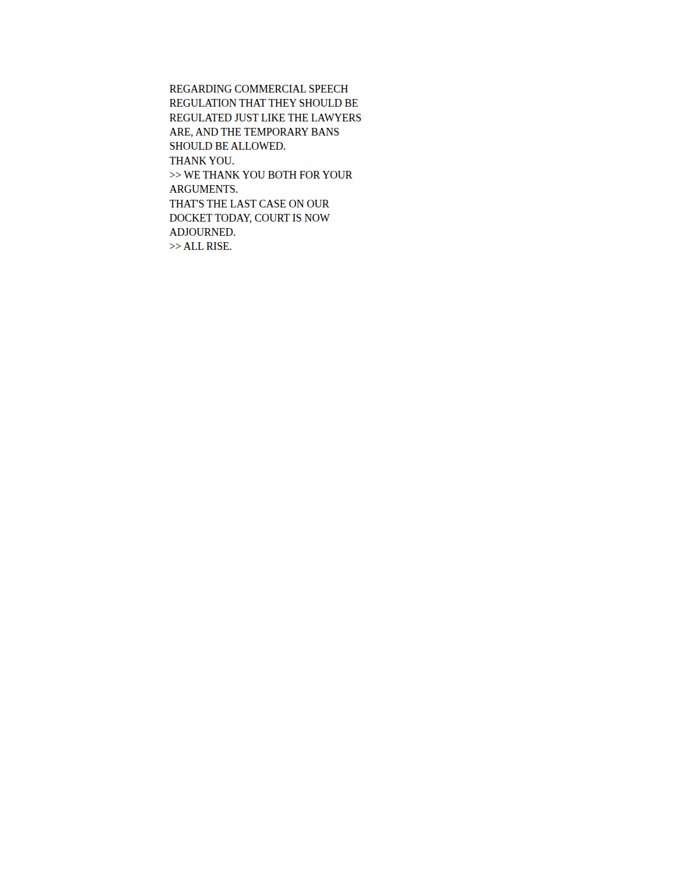REGARDING COMMERCIAL SPEECH REGULATION THAT THEY SHOULD BE REGULATED JUST LIKE THE LAWYERS ARE, AND THE TEMPORARY BANS SHOULD BE ALLOWED.
THANK YOU.
>> WE THANK YOU BOTH FOR YOUR ARGUMENTS.
THAT'S THE LAST CASE ON OUR DOCKET TODAY, COURT IS NOW ADJOURNED.
>> ALL RISE.